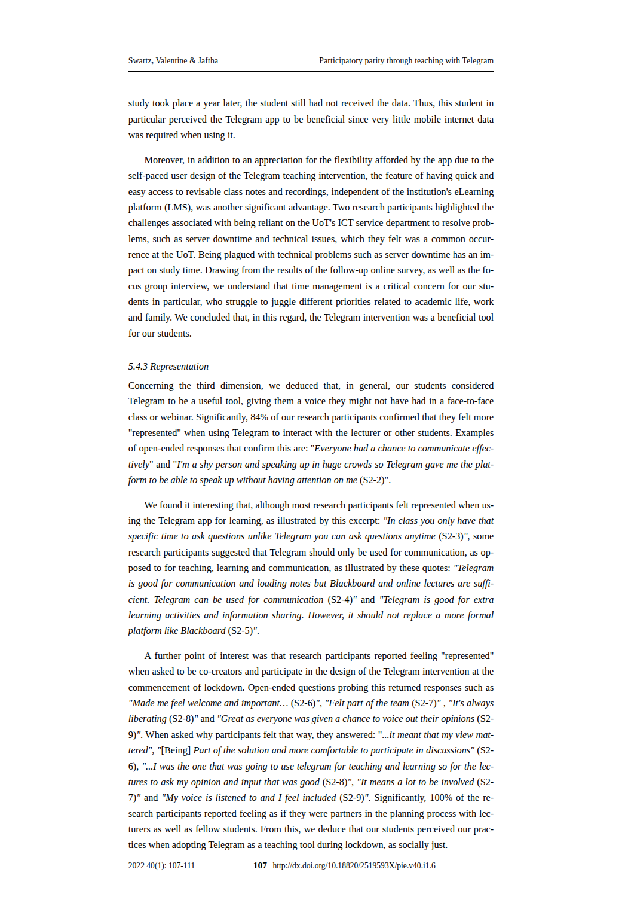Swartz, Valentine & Jaftha
Participatory parity through teaching with Telegram
study took place a year later, the student still had not received the data. Thus, this student in particular perceived the Telegram app to be beneficial since very little mobile internet data was required when using it.
Moreover, in addition to an appreciation for the flexibility afforded by the app due to the self-paced user design of the Telegram teaching intervention, the feature of having quick and easy access to revisable class notes and recordings, independent of the institution's eLearning platform (LMS), was another significant advantage. Two research participants highlighted the challenges associated with being reliant on the UoT's ICT service department to resolve problems, such as server downtime and technical issues, which they felt was a common occurrence at the UoT. Being plagued with technical problems such as server downtime has an impact on study time. Drawing from the results of the follow-up online survey, as well as the focus group interview, we understand that time management is a critical concern for our students in particular, who struggle to juggle different priorities related to academic life, work and family. We concluded that, in this regard, the Telegram intervention was a beneficial tool for our students.
5.4.3 Representation
Concerning the third dimension, we deduced that, in general, our students considered Telegram to be a useful tool, giving them a voice they might not have had in a face-to-face class or webinar. Significantly, 84% of our research participants confirmed that they felt more "represented" when using Telegram to interact with the lecturer or other students. Examples of open-ended responses that confirm this are: "Everyone had a chance to communicate effectively" and "I'm a shy person and speaking up in huge crowds so Telegram gave me the platform to be able to speak up without having attention on me (S2-2)".
We found it interesting that, although most research participants felt represented when using the Telegram app for learning, as illustrated by this excerpt: "In class you only have that specific time to ask questions unlike Telegram you can ask questions anytime (S2-3)", some research participants suggested that Telegram should only be used for communication, as opposed to for teaching, learning and communication, as illustrated by these quotes: "Telegram is good for communication and loading notes but Blackboard and online lectures are sufficient. Telegram can be used for communication (S2-4)" and "Telegram is good for extra learning activities and information sharing. However, it should not replace a more formal platform like Blackboard (S2-5)".
A further point of interest was that research participants reported feeling "represented" when asked to be co-creators and participate in the design of the Telegram intervention at the commencement of lockdown. Open-ended questions probing this returned responses such as "Made me feel welcome and important… (S2-6)", "Felt part of the team (S2-7)" , "It's always liberating (S2-8)" and "Great as everyone was given a chance to voice out their opinions (S2-9)". When asked why participants felt that way, they answered: "...it meant that my view mattered", "[Being] Part of the solution and more comfortable to participate in discussions" (S2-6), "...I was the one that was going to use telegram for teaching and learning so for the lectures to ask my opinion and input that was good (S2-8)", "It means a lot to be involved (S2-7)" and "My voice is listened to and I feel included (S2-9)". Significantly, 100% of the research participants reported feeling as if they were partners in the planning process with lecturers as well as fellow students. From this, we deduce that our students perceived our practices when adopting Telegram as a teaching tool during lockdown, as socially just.
2022 40(1): 107-111
107 http://dx.doi.org/10.18820/2519593X/pie.v40.i1.6